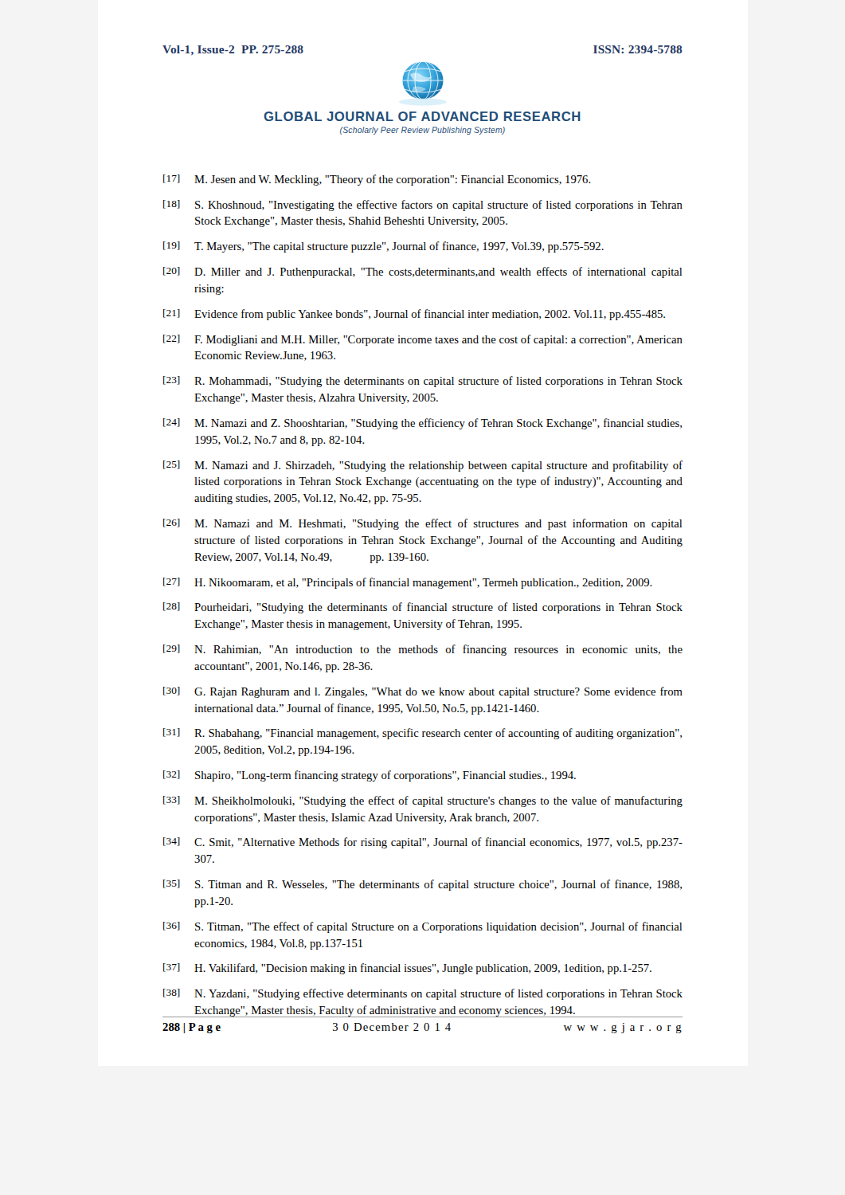Vol-1, Issue-2 PP. 275-288
ISSN: 2394-5788
GLOBAL JOURNAL OF ADVANCED RESEARCH
(Scholarly Peer Review Publishing System)
[17] M. Jesen and W. Meckling, "Theory of the corporation": Financial Economics, 1976.
[18] S. Khoshnoud, "Investigating the effective factors on capital structure of listed corporations in Tehran Stock Exchange", Master thesis, Shahid Beheshti University, 2005.
[19] T. Mayers, "The capital structure puzzle", Journal of finance, 1997, Vol.39, pp.575-592.
[20] D. Miller and J. Puthenpurackal, "The costs,determinants,and wealth effects of international capital rising:
[21] Evidence from public Yankee bonds", Journal of financial inter mediation, 2002. Vol.11, pp.455-485.
[22] F. Modigliani and M.H. Miller, "Corporate income taxes and the cost of capital: a correction", American Economic Review.June, 1963.
[23] R. Mohammadi, "Studying the determinants on capital structure of listed corporations in Tehran Stock Exchange", Master thesis, Alzahra University, 2005.
[24] M. Namazi and Z. Shooshtarian, "Studying the efficiency of Tehran Stock Exchange", financial studies, 1995, Vol.2, No.7 and 8, pp. 82-104.
[25] M. Namazi and J. Shirzadeh, "Studying the relationship between capital structure and profitability of listed corporations in Tehran Stock Exchange (accentuating on the type of industry)", Accounting and auditing studies, 2005, Vol.12, No.42, pp. 75-95.
[26] M. Namazi and M. Heshmati, "Studying the effect of structures and past information on capital structure of listed corporations in Tehran Stock Exchange", Journal of the Accounting and Auditing Review, 2007, Vol.14, No.49, pp. 139-160.
[27] H. Nikoomaram, et al, "Principals of financial management", Termeh publication., 2edition, 2009.
[28] Pourheidari, "Studying the determinants of financial structure of listed corporations in Tehran Stock Exchange", Master thesis in management, University of Tehran, 1995.
[29] N. Rahimian, "An introduction to the methods of financing resources in economic units, the accountant", 2001, No.146, pp. 28-36.
[30] G. Rajan Raghuram and l. Zingales, "What do we know about capital structure? Some evidence from international data.” Journal of finance, 1995, Vol.50, No.5, pp.1421-1460.
[31] R. Shabahang, "Financial management, specific research center of accounting of auditing organization", 2005, 8edition, Vol.2, pp.194-196.
[32] Shapiro, "Long-term financing strategy of corporations", Financial studies., 1994.
[33] M. Sheikholmolouki, "Studying the effect of capital structure's changes to the value of manufacturing corporations", Master thesis, Islamic Azad University, Arak branch, 2007.
[34] C. Smit, "Alternative Methods for rising capital", Journal of financial economics, 1977, vol.5, pp.237-307.
[35] S. Titman and R. Wesseles, "The determinants of capital structure choice", Journal of finance, 1988, pp.1-20.
[36] S. Titman, "The effect of capital Structure on a Corporations liquidation decision", Journal of financial economics, 1984, Vol.8, pp.137-151
[37] H. Vakilifard, "Decision making in financial issues", Jungle publication, 2009, 1edition, pp.1-257.
[38] N. Yazdani, "Studying effective determinants on capital structure of listed corporations in Tehran Stock Exchange", Master thesis, Faculty of administrative and economy sciences, 1994.
288 | P a g e
3 0 December 2 0 1 4
w w w . g j a r . o r g